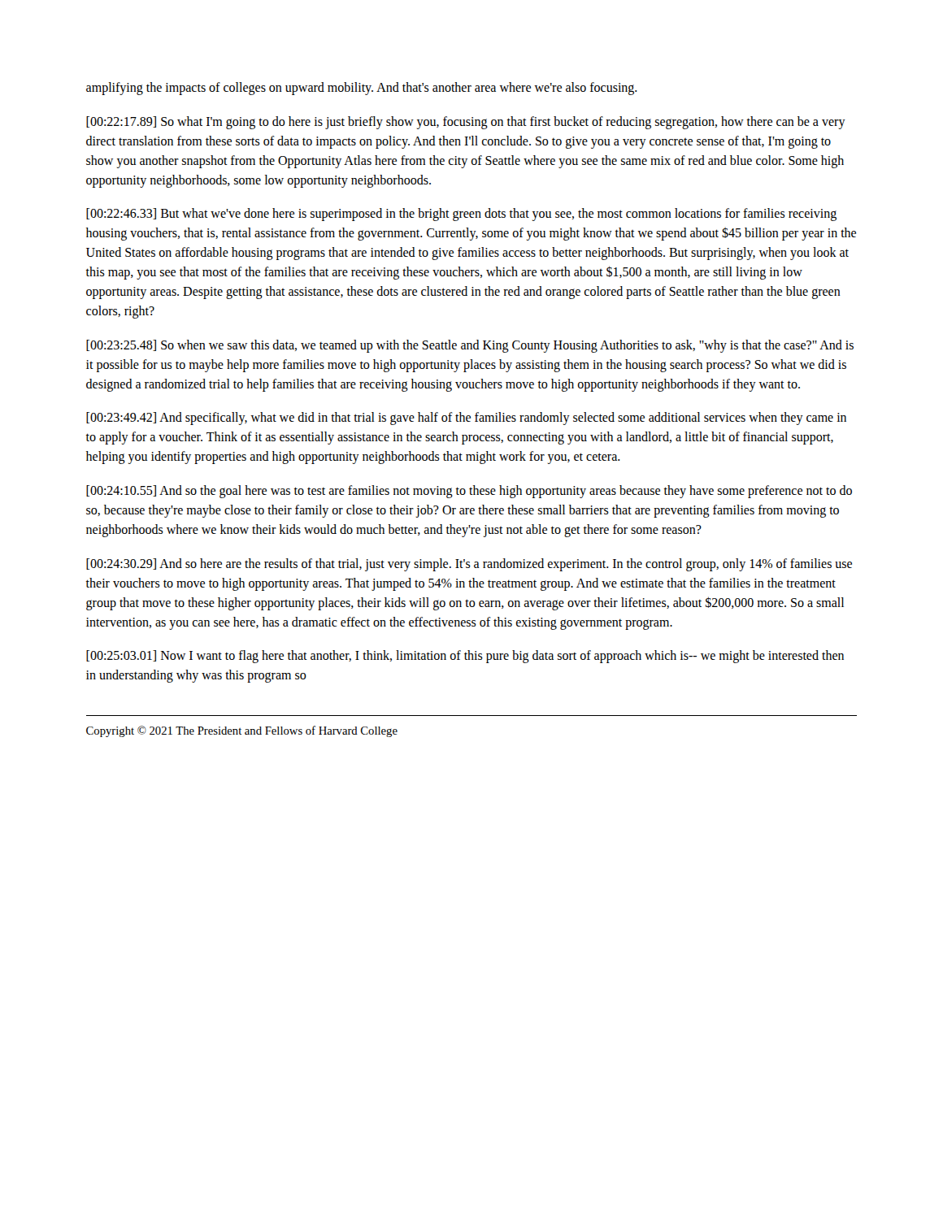amplifying the impacts of colleges on upward mobility. And that's another area where we're also focusing.
[00:22:17.89] So what I'm going to do here is just briefly show you, focusing on that first bucket of reducing segregation, how there can be a very direct translation from these sorts of data to impacts on policy. And then I'll conclude. So to give you a very concrete sense of that, I'm going to show you another snapshot from the Opportunity Atlas here from the city of Seattle where you see the same mix of red and blue color. Some high opportunity neighborhoods, some low opportunity neighborhoods.
[00:22:46.33] But what we've done here is superimposed in the bright green dots that you see, the most common locations for families receiving housing vouchers, that is, rental assistance from the government. Currently, some of you might know that we spend about $45 billion per year in the United States on affordable housing programs that are intended to give families access to better neighborhoods. But surprisingly, when you look at this map, you see that most of the families that are receiving these vouchers, which are worth about $1,500 a month, are still living in low opportunity areas. Despite getting that assistance, these dots are clustered in the red and orange colored parts of Seattle rather than the blue green colors, right?
[00:23:25.48] So when we saw this data, we teamed up with the Seattle and King County Housing Authorities to ask, "why is that the case?" And is it possible for us to maybe help more families move to high opportunity places by assisting them in the housing search process? So what we did is designed a randomized trial to help families that are receiving housing vouchers move to high opportunity neighborhoods if they want to.
[00:23:49.42] And specifically, what we did in that trial is gave half of the families randomly selected some additional services when they came in to apply for a voucher. Think of it as essentially assistance in the search process, connecting you with a landlord, a little bit of financial support, helping you identify properties and high opportunity neighborhoods that might work for you, et cetera.
[00:24:10.55] And so the goal here was to test are families not moving to these high opportunity areas because they have some preference not to do so, because they're maybe close to their family or close to their job? Or are there these small barriers that are preventing families from moving to neighborhoods where we know their kids would do much better, and they're just not able to get there for some reason?
[00:24:30.29] And so here are the results of that trial, just very simple. It's a randomized experiment. In the control group, only 14% of families use their vouchers to move to high opportunity areas. That jumped to 54% in the treatment group. And we estimate that the families in the treatment group that move to these higher opportunity places, their kids will go on to earn, on average over their lifetimes, about $200,000 more. So a small intervention, as you can see here, has a dramatic effect on the effectiveness of this existing government program.
[00:25:03.01] Now I want to flag here that another, I think, limitation of this pure big data sort of approach which is-- we might be interested then in understanding why was this program so
Copyright © 2021 The President and Fellows of Harvard College